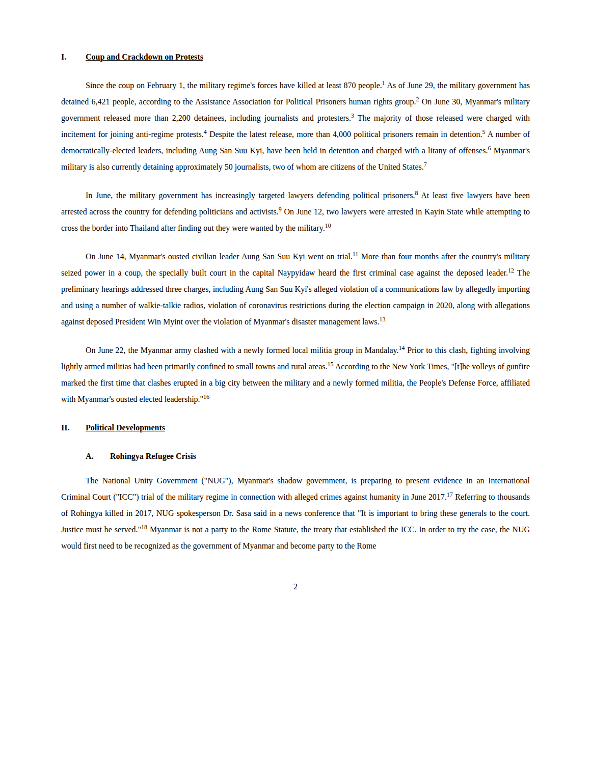I. Coup and Crackdown on Protests
Since the coup on February 1, the military regime's forces have killed at least 870 people.1 As of June 29, the military government has detained 6,421 people, according to the Assistance Association for Political Prisoners human rights group.2 On June 30, Myanmar's military government released more than 2,200 detainees, including journalists and protesters.3 The majority of those released were charged with incitement for joining anti-regime protests.4 Despite the latest release, more than 4,000 political prisoners remain in detention.5 A number of democratically-elected leaders, including Aung San Suu Kyi, have been held in detention and charged with a litany of offenses.6 Myanmar's military is also currently detaining approximately 50 journalists, two of whom are citizens of the United States.7
In June, the military government has increasingly targeted lawyers defending political prisoners.8 At least five lawyers have been arrested across the country for defending politicians and activists.9 On June 12, two lawyers were arrested in Kayin State while attempting to cross the border into Thailand after finding out they were wanted by the military.10
On June 14, Myanmar's ousted civilian leader Aung San Suu Kyi went on trial.11 More than four months after the country's military seized power in a coup, the specially built court in the capital Naypyidaw heard the first criminal case against the deposed leader.12 The preliminary hearings addressed three charges, including Aung San Suu Kyi's alleged violation of a communications law by allegedly importing and using a number of walkie-talkie radios, violation of coronavirus restrictions during the election campaign in 2020, along with allegations against deposed President Win Myint over the violation of Myanmar's disaster management laws.13
On June 22, the Myanmar army clashed with a newly formed local militia group in Mandalay.14 Prior to this clash, fighting involving lightly armed militias had been primarily confined to small towns and rural areas.15 According to the New York Times, "[t]he volleys of gunfire marked the first time that clashes erupted in a big city between the military and a newly formed militia, the People's Defense Force, affiliated with Myanmar's ousted elected leadership."16
II. Political Developments
A. Rohingya Refugee Crisis
The National Unity Government ("NUG"), Myanmar's shadow government, is preparing to present evidence in an International Criminal Court ("ICC") trial of the military regime in connection with alleged crimes against humanity in June 2017.17 Referring to thousands of Rohingya killed in 2017, NUG spokesperson Dr. Sasa said in a news conference that "It is important to bring these generals to the court. Justice must be served."18 Myanmar is not a party to the Rome Statute, the treaty that established the ICC. In order to try the case, the NUG would first need to be recognized as the government of Myanmar and become party to the Rome
2